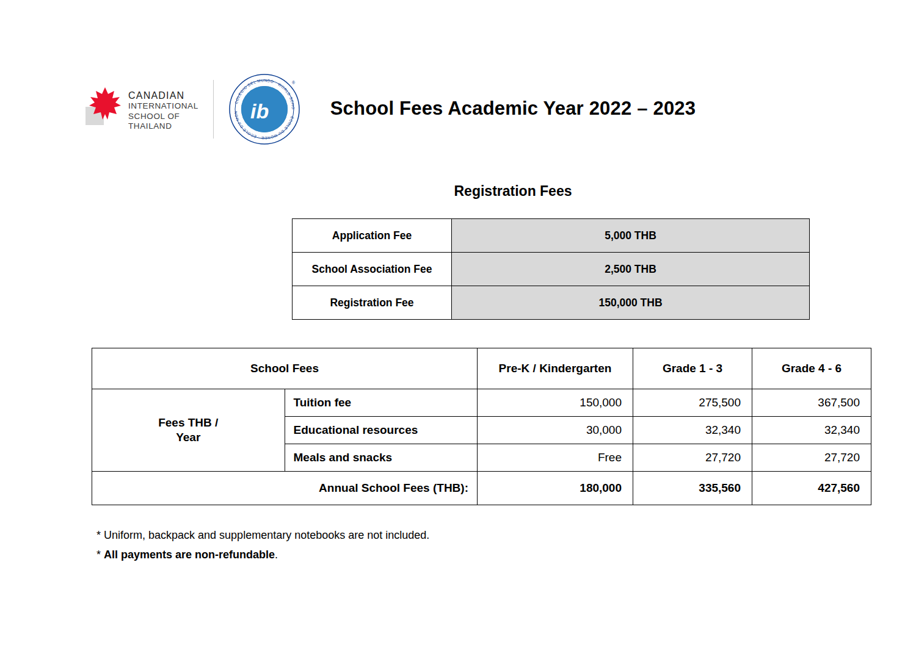CANADIAN
INTERNATIONAL
SCHOOL OF
THAILAND
ib COLEGIO DEL MUNDO · WORLD SCHOOL ÉCOLE DU MONDE · ÉCOLE DU MONDE ®
School Fees Academic Year 2022 – 2023
Registration Fees
| Application Fee | 5,000 THB |
| School Association Fee | 2,500 THB |
| Registration Fee | 150,000 THB |
| School Fees | Pre-K / Kindergarten | Grade 1 - 3 | Grade 4 - 6 |
| --- | --- | --- | --- |
| Fees THB / Year | Tuition fee | 150,000 | 275,500 | 367,500 |
| Educational resources | 30,000 | 32,340 | 32,340 |
| Meals and snacks | Free | 27,720 | 27,720 |
| Annual School Fees (THB): | 180,000 | 335,560 | 427,560 |
* Uniform, backpack and supplementary notebooks are not included.
* All payments are non-refundable.